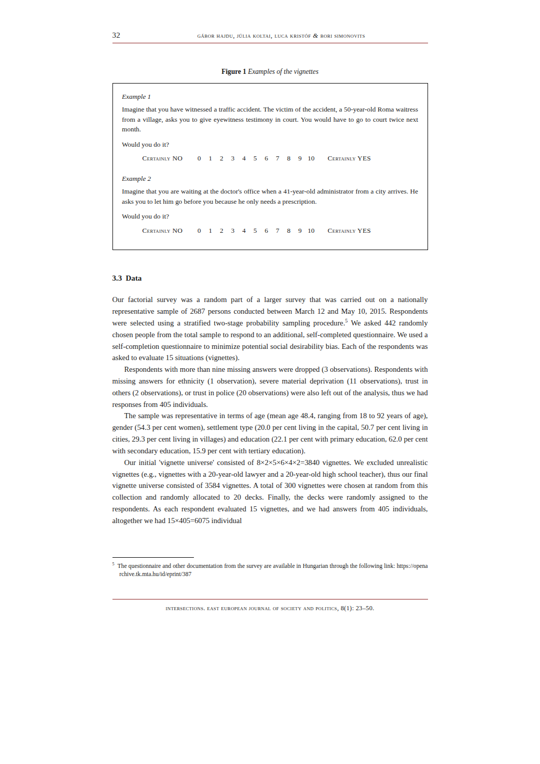32 gábor hajdu, júlia koltai, luca kristóf & bori simonovits
Figure 1 Examples of the vignettes
Example 1
Imagine that you have witnessed a traffic accident. The victim of the accident, a 50-year-old Roma waitress from a village, asks you to give eyewitness testimony in court. You would have to go to court twice next month.
Would you do it?
Certainly NO 012345678910 Certainly YES
Example 2
Imagine that you are waiting at the doctor's office when a 41-year-old administrator from a city arrives. He asks you to let him go before you because he only needs a prescription.
Would you do it?
Certainly NO 012345678910 Certainly YES
3.3 Data
Our factorial survey was a random part of a larger survey that was carried out on a nationally representative sample of 2687 persons conducted between March 12 and May 10, 2015. Respondents were selected using a stratified two-stage probability sampling procedure.5 We asked 442 randomly chosen people from the total sample to respond to an additional, self-completed questionnaire. We used a self-completion questionnaire to minimize potential social desirability bias. Each of the respondents was asked to evaluate 15 situations (vignettes).
Respondents with more than nine missing answers were dropped (3 observations). Respondents with missing answers for ethnicity (1 observation), severe material deprivation (11 observations), trust in others (2 observations), or trust in police (20 observations) were also left out of the analysis, thus we had responses from 405 individuals.
The sample was representative in terms of age (mean age 48.4, ranging from 18 to 92 years of age), gender (54.3 per cent women), settlement type (20.0 per cent living in the capital, 50.7 per cent living in cities, 29.3 per cent living in villages) and education (22.1 per cent with primary education, 62.0 per cent with secondary education, 15.9 per cent with tertiary education).
Our initial 'vignette universe' consisted of 8×2×5×6×4×2=3840 vignettes. We excluded unrealistic vignettes (e.g., vignettes with a 20-year-old lawyer and a 20-year-old high school teacher), thus our final vignette universe consisted of 3584 vignettes. A total of 300 vignettes were chosen at random from this collection and randomly allocated to 20 decks. Finally, the decks were randomly assigned to the respondents. As each respondent evaluated 15 vignettes, and we had answers from 405 individuals, altogether we had 15×405=6075 individual
5 The questionnaire and other documentation from the survey are available in Hungarian through the following link: https://openarchive.tk.mta.hu/id/eprint/387
intersections. east european journal of society and politics, 8(1): 23–50.